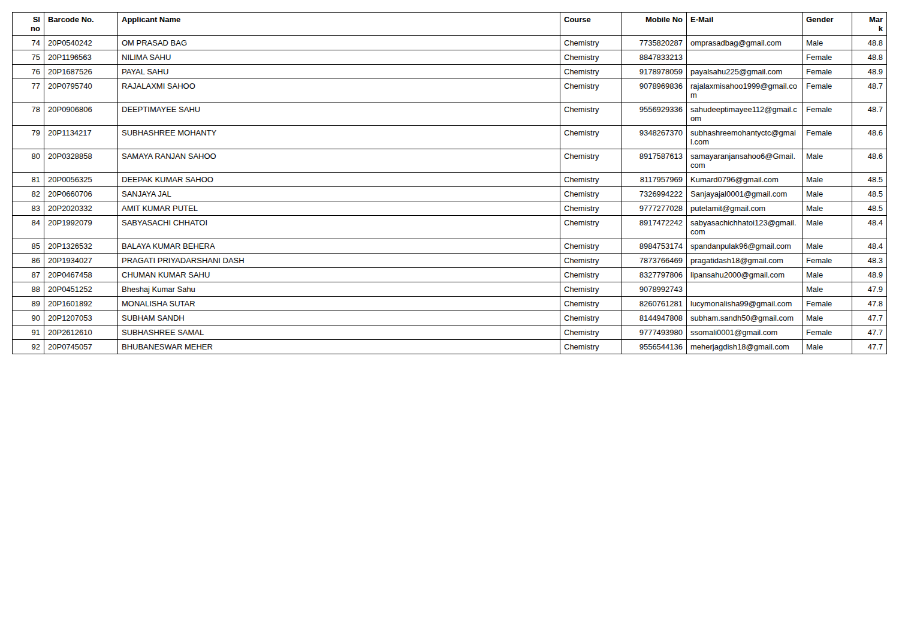| Sl no | Barcode No. | Applicant Name | Course | Mobile No | E-Mail | Gender | Mar k |
| --- | --- | --- | --- | --- | --- | --- | --- |
| 74 | 20P0540242 | OM PRASAD BAG | Chemistry | 7735820287 | omprasadbag@gmail.com | Male | 48.8 |
| 75 | 20P1196563 | NILIMA SAHU | Chemistry | 8847833213 | | Female | 48.8 |
| 76 | 20P1687526 | PAYAL SAHU | Chemistry | 9178978059 | payalsahu225@gmail.com | Female | 48.9 |
| 77 | 20P0795740 | RAJALAXMI SAHOO | Chemistry | 9078969836 | rajalaxmisahoo1999@gmail.com | Female | 48.7 |
| 78 | 20P0906806 | DEEPTIMAYEE SAHU | Chemistry | 9556929336 | sahudeeptimayee112@gmail.com | Female | 48.7 |
| 79 | 20P1134217 | SUBHASHREE MOHANTY | Chemistry | 9348267370 | subhashreemohantyctc@gmail.com | Female | 48.6 |
| 80 | 20P0328858 | SAMAYA RANJAN SAHOO | Chemistry | 8917587613 | samayaranjansahoo6@Gmail.com | Male | 48.6 |
| 81 | 20P0056325 | DEEPAK KUMAR SAHOO | Chemistry | 8117957969 | Kumard0796@gmail.com | Male | 48.5 |
| 82 | 20P0660706 | SANJAYA JAL | Chemistry | 7326994222 | Sanjayajal0001@gmail.com | Male | 48.5 |
| 83 | 20P2020332 | AMIT KUMAR PUTEL | Chemistry | 9777277028 | putelamit@gmail.com | Male | 48.5 |
| 84 | 20P1992079 | SABYASACHI CHHATOI | Chemistry | 8917472242 | sabyasachichhatoi123@gmail.com | Male | 48.4 |
| 85 | 20P1326532 | BALAYA KUMAR BEHERA | Chemistry | 8984753174 | spandanpulak96@gmail.com | Male | 48.4 |
| 86 | 20P1934027 | PRAGATI PRIYADARSHANI DASH | Chemistry | 7873766469 | pragatidash18@gmail.com | Female | 48.3 |
| 87 | 20P0467458 | CHUMAN KUMAR SAHU | Chemistry | 8327797806 | lipansahu2000@gmail.com | Male | 48.9 |
| 88 | 20P0451252 | Bheshaj Kumar Sahu | Chemistry | 9078992743 | | Male | 47.9 |
| 89 | 20P1601892 | MONALISHA SUTAR | Chemistry | 8260761281 | lucymonalisha99@gmail.com | Female | 47.8 |
| 90 | 20P1207053 | SUBHAM SANDH | Chemistry | 8144947808 | subham.sandh50@gmail.com | Male | 47.7 |
| 91 | 20P2612610 | SUBHASHREE SAMAL | Chemistry | 9777493980 | ssomali0001@gmail.com | Female | 47.7 |
| 92 | 20P0745057 | BHUBANESWAR MEHER | Chemistry | 9556544136 | meherjagdish18@gmail.com | Male | 47.7 |